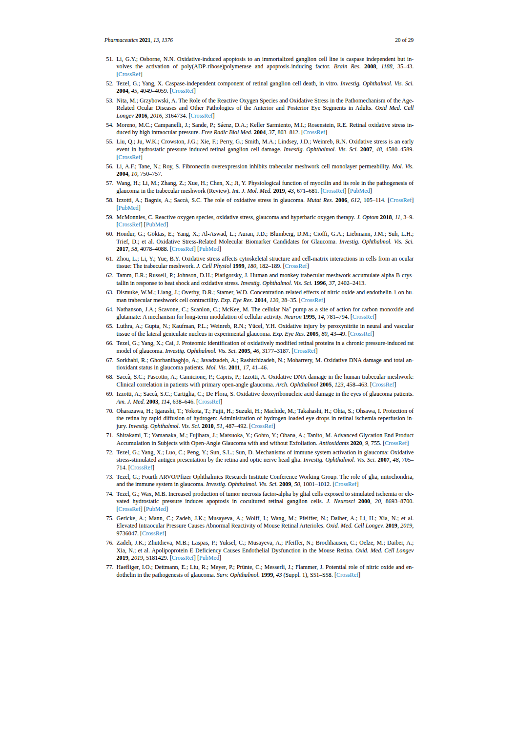Pharmaceutics 2021, 13, 1376
20 of 29
51. Li, G.Y.; Osborne, N.N. Oxidative-induced apoptosis to an immortalized ganglion cell line is caspase independent but involves the activation of poly(ADP-ribose)polymerase and apoptosis-inducing factor. Brain Res. 2008, 1188, 35–43. [CrossRef]
52. Tezel, G.; Yang, X. Caspase-independent component of retinal ganglion cell death, in vitro. Investig. Ophthalmol. Vis. Sci. 2004, 45, 4049–4059. [CrossRef]
53. Nita, M.; Grzybowski, A. The Role of the Reactive Oxygen Species and Oxidative Stress in the Pathomechanism of the Age-Related Ocular Diseases and Other Pathologies of the Anterior and Posterior Eye Segments in Adults. Oxid Med. Cell Longev 2016, 2016, 3164734. [CrossRef]
54. Moreno, M.C.; Campanelli, J.; Sande, P.; Sáenz, D.A.; Keller Sarmiento, M.I.; Rosenstein, R.E. Retinal oxidative stress induced by high intraocular pressure. Free Radic Biol Med. 2004, 37, 803–812. [CrossRef]
55. Liu, Q.; Ju, W.K.; Crowston, J.G.; Xie, F.; Perry, G.; Smith, M.A.; Lindsey, J.D.; Weinreb, R.N. Oxidative stress is an early event in hydrostatic pressure induced retinal ganglion cell damage. Investig. Ophthalmol. Vis. Sci. 2007, 48, 4580–4589. [CrossRef]
56. Li, A.F.; Tane, N.; Roy, S. Fibronectin overexpression inhibits trabecular meshwork cell monolayer permeability. Mol. Vis. 2004, 10, 750–757.
57. Wang, H.; Li, M.; Zhang, Z.; Xue, H.; Chen, X.; Ji, Y. Physiological function of myocilin and its role in the pathogenesis of glaucoma in the trabecular meshwork (Review). Int. J. Mol. Med. 2019, 43, 671–681. [CrossRef] [PubMed]
58. Izzotti, A.; Bagnis, A.; Saccà, S.C. The role of oxidative stress in glaucoma. Mutat Res. 2006, 612, 105–114. [CrossRef] [PubMed]
59. McMonnies, C. Reactive oxygen species, oxidative stress, glaucoma and hyperbaric oxygen therapy. J. Optom 2018, 11, 3–9. [CrossRef] [PubMed]
60. Hondur, G.; Göktas, E.; Yang, X.; Al-Aswad, L.; Auran, J.D.; Blumberg, D.M.; Cioffi, G.A.; Liebmann, J.M.; Suh, L.H.; Trief, D.; et al. Oxidative Stress-Related Molecular Biomarker Candidates for Glaucoma. Investig. Ophthalmol. Vis. Sci. 2017, 58, 4078–4088. [CrossRef] [PubMed]
61. Zhou, L.; Li, Y.; Yue, B.Y. Oxidative stress affects cytoskeletal structure and cell-matrix interactions in cells from an ocular tissue: The trabecular meshwork. J. Cell Physiol 1999, 180, 182–189. [CrossRef]
62. Tamm, E.R.; Russell, P.; Johnson, D.H.; Piatigorsky, J. Human and monkey trabecular meshwork accumulate alpha B-crystallin in response to heat shock and oxidative stress. Investig. Ophthalmol. Vis. Sci. 1996, 37, 2402–2413.
63. Dismuke, W.M.; Liang, J.; Overby, D.R.; Stamer, W.D. Concentration-related effects of nitric oxide and endothelin-1 on human trabecular meshwork cell contractility. Exp. Eye Res. 2014, 120, 28–35. [CrossRef]
64. Nathanson, J.A.; Scavone, C.; Scanlon, C.; McKee, M. The cellular Na+ pump as a site of action for carbon monoxide and glutamate: A mechanism for long-term modulation of cellular activity. Neuron 1995, 14, 781–794. [CrossRef]
65. Luthra, A.; Gupta, N.; Kaufman, P.L.; Weinreb, R.N.; Yücel, Y.H. Oxidative injury by peroxynitrite in neural and vascular tissue of the lateral geniculate nucleus in experimental glaucoma. Exp. Eye Res. 2005, 80, 43–49. [CrossRef]
66. Tezel, G.; Yang, X.; Cai, J. Proteomic identification of oxidatively modified retinal proteins in a chronic pressure-induced rat model of glaucoma. Investig. Ophthalmol. Vis. Sci. 2005, 46, 3177–3187. [CrossRef]
67. Sorkhabi, R.; Ghorbanihaghjo, A.; Javadzadeh, A.; Rashtchizadeh, N.; Moharrery, M. Oxidative DNA damage and total antioxidant status in glaucoma patients. Mol. Vis. 2011, 17, 41–46.
68. Saccà, S.C.; Pascotto, A.; Camicione, P.; Capris, P.; Izzotti, A. Oxidative DNA damage in the human trabecular meshwork: Clinical correlation in patients with primary open-angle glaucoma. Arch. Ophthalmol 2005, 123, 458–463. [CrossRef]
69. Izzotti, A.; Saccà, S.C.; Cartiglia, C.; De Flora, S. Oxidative deoxyribonucleic acid damage in the eyes of glaucoma patients. Am. J. Med. 2003, 114, 638–646. [CrossRef]
70. Oharazawa, H.; Igarashi, T.; Yokota, T.; Fujii, H.; Suzuki, H.; Machide, M.; Takahashi, H.; Ohta, S.; Ohsawa, I. Protection of the retina by rapid diffusion of hydrogen: Administration of hydrogen-loaded eye drops in retinal ischemia-reperfusion injury. Investig. Ophthalmol. Vis. Sci. 2010, 51, 487–492. [CrossRef]
71. Shirakami, T.; Yamanaka, M.; Fujihara, J.; Matsuoka, Y.; Gohto, Y.; Obana, A.; Tanito, M. Advanced Glycation End Product Accumulation in Subjects with Open-Angle Glaucoma with and without Exfoliation. Antioxidants 2020, 9, 755. [CrossRef]
72. Tezel, G.; Yang, X.; Luo, C.; Peng, Y.; Sun, S.L.; Sun, D. Mechanisms of immune system activation in glaucoma: Oxidative stress-stimulated antigen presentation by the retina and optic nerve head glia. Investig. Ophthalmol. Vis. Sci. 2007, 48, 705–714. [CrossRef]
73. Tezel, G.; Fourth ARVO/Pfizer Ophthalmics Research Institute Conference Working Group. The role of glia, mitochondria, and the immune system in glaucoma. Investig. Ophthalmol. Vis. Sci. 2009, 50, 1001–1012. [CrossRef]
74. Tezel, G.; Wax, M.B. Increased production of tumor necrosis factor-alpha by glial cells exposed to simulated ischemia or elevated hydrostatic pressure induces apoptosis in cocultured retinal ganglion cells. J. Neurosci 2000, 20, 8693–8700. [CrossRef] [PubMed]
75. Gericke, A.; Mann, C.; Zadeh, J.K.; Musayeva, A.; Wolff, I.; Wang, M.; Pfeiffer, N.; Daiber, A.; Li, H.; Xia, N.; et al. Elevated Intraocular Pressure Causes Abnormal Reactivity of Mouse Retinal Arterioles. Oxid. Med. Cell Longev. 2019, 2019, 9736047. [CrossRef]
76. Zadeh, J.K.; Zhutdieva, M.B.; Laspas, P.; Yuksel, C.; Musayeva, A.; Pfeiffer, N.; Brochhausen, C.; Oelze, M.; Daiber, A.; Xia, N.; et al. Apolipoprotein E Deficiency Causes Endothelial Dysfunction in the Mouse Retina. Oxid. Med. Cell Longev 2019, 2019, 5181429. [CrossRef] [PubMed]
77. Haefliger, I.O.; Dettmann, E.; Liu, R.; Meyer, P.; Prünte, C.; Messerli, J.; Flammer, J. Potential role of nitric oxide and endothelin in the pathogenesis of glaucoma. Surv. Ophthalmol. 1999, 43 (Suppl. 1), S51–S58. [CrossRef]